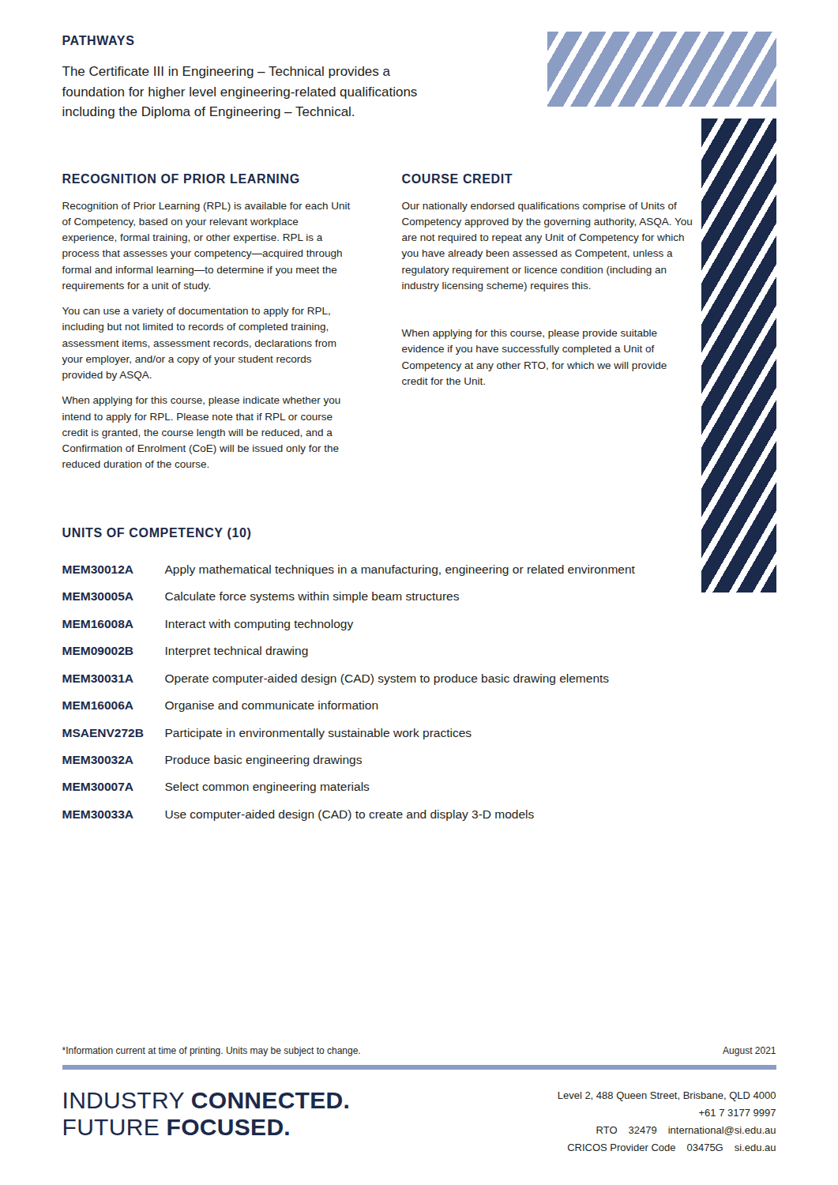Pathways
The Certificate III in Engineering – Technical provides a foundation for higher level engineering-related qualifications including the Diploma of Engineering – Technical.
Recognition of Prior Learning
Recognition of Prior Learning (RPL) is available for each Unit of Competency, based on your relevant workplace experience, formal training, or other expertise. RPL is a process that assesses your competency—acquired through formal and informal learning—to determine if you meet the requirements for a unit of study.
You can use a variety of documentation to apply for RPL, including but not limited to records of completed training, assessment items, assessment records, declarations from your employer, and/or a copy of your student records provided by ASQA.
When applying for this course, please indicate whether you intend to apply for RPL. Please note that if RPL or course credit is granted, the course length will be reduced, and a Confirmation of Enrolment (CoE) will be issued only for the reduced duration of the course.
Course Credit
Our nationally endorsed qualifications comprise of Units of Competency approved by the governing authority, ASQA. You are not required to repeat any Unit of Competency for which you have already been assessed as Competent, unless a regulatory requirement or licence condition (including an industry licensing scheme) requires this.
When applying for this course, please provide suitable evidence if you have successfully completed a Unit of Competency at any other RTO, for which we will provide credit for the Unit.
Units of Competency (10)
| MEM30012A | Apply mathematical techniques in a manufacturing, engineering or related environment |
| MEM30005A | Calculate force systems within simple beam structures |
| MEM16008A | Interact with computing technology |
| MEM09002B | Interpret technical drawing |
| MEM30031A | Operate computer-aided design (CAD) system to produce basic drawing elements |
| MEM16006A | Organise and communicate information |
| MSAENV272B | Participate in environmentally sustainable work practices |
| MEM30032A | Produce basic engineering drawings |
| MEM30007A | Select common engineering materials |
| MEM30033A | Use computer-aided design (CAD) to create and display 3-D models |
*Information current at time of printing. Units may be subject to change. August 2021
INDUSTRY CONNECTED.
FUTURE FOCUSED.
Level 2, 488 Queen Street, Brisbane, QLD 4000
+61 7 3177 9997
RTO 32479 international@si.edu.au
CRICOS Provider Code 03475G si.edu.au